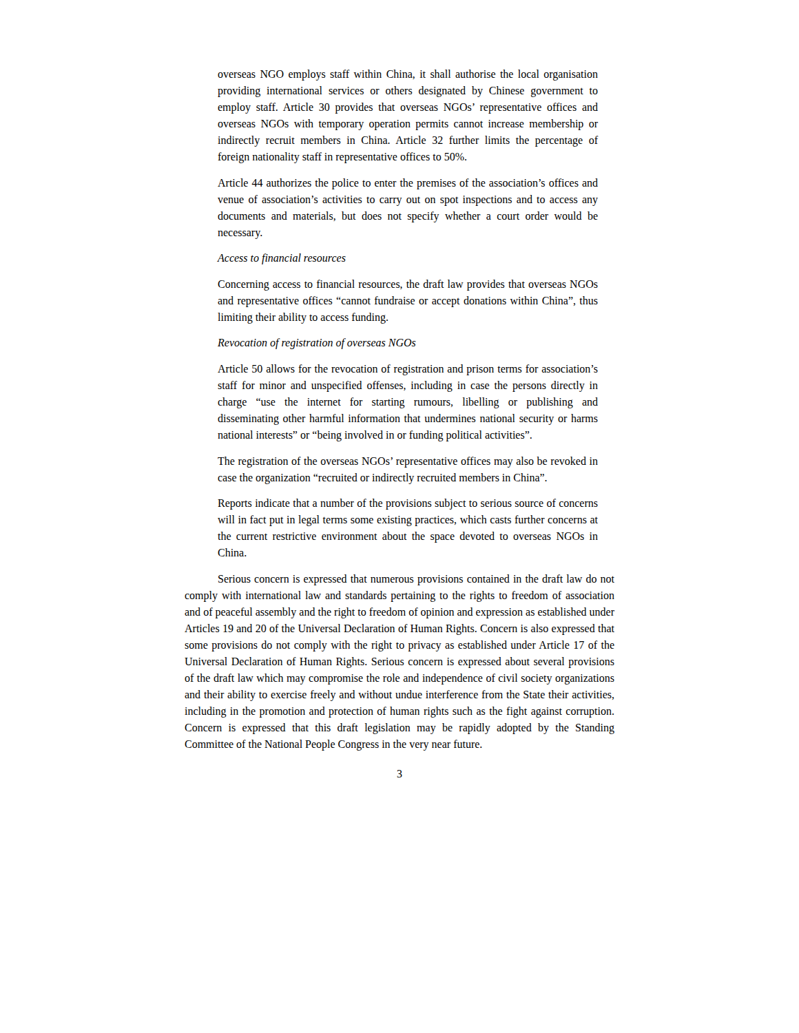overseas NGO employs staff within China, it shall authorise the local organisation providing international services or others designated by Chinese government to employ staff. Article 30 provides that overseas NGOs’ representative offices and overseas NGOs with temporary operation permits cannot increase membership or indirectly recruit members in China. Article 32 further limits the percentage of foreign nationality staff in representative offices to 50%.
Article 44 authorizes the police to enter the premises of the association’s offices and venue of association’s activities to carry out on spot inspections and to access any documents and materials, but does not specify whether a court order would be necessary.
Access to financial resources
Concerning access to financial resources, the draft law provides that overseas NGOs and representative offices “cannot fundraise or accept donations within China”, thus limiting their ability to access funding.
Revocation of registration of overseas NGOs
Article 50 allows for the revocation of registration and prison terms for association’s staff for minor and unspecified offenses, including in case the persons directly in charge “use the internet for starting rumours, libelling or publishing and disseminating other harmful information that undermines national security or harms national interests” or “being involved in or funding political activities”.
The registration of the overseas NGOs’ representative offices may also be revoked in case the organization “recruited or indirectly recruited members in China”.
Reports indicate that a number of the provisions subject to serious source of concerns will in fact put in legal terms some existing practices, which casts further concerns at the current restrictive environment about the space devoted to overseas NGOs in China.
Serious concern is expressed that numerous provisions contained in the draft law do not comply with international law and standards pertaining to the rights to freedom of association and of peaceful assembly and the right to freedom of opinion and expression as established under Articles 19 and 20 of the Universal Declaration of Human Rights. Concern is also expressed that some provisions do not comply with the right to privacy as established under Article 17 of the Universal Declaration of Human Rights. Serious concern is expressed about several provisions of the draft law which may compromise the role and independence of civil society organizations and their ability to exercise freely and without undue interference from the State their activities, including in the promotion and protection of human rights such as the fight against corruption. Concern is expressed that this draft legislation may be rapidly adopted by the Standing Committee of the National People Congress in the very near future.
3